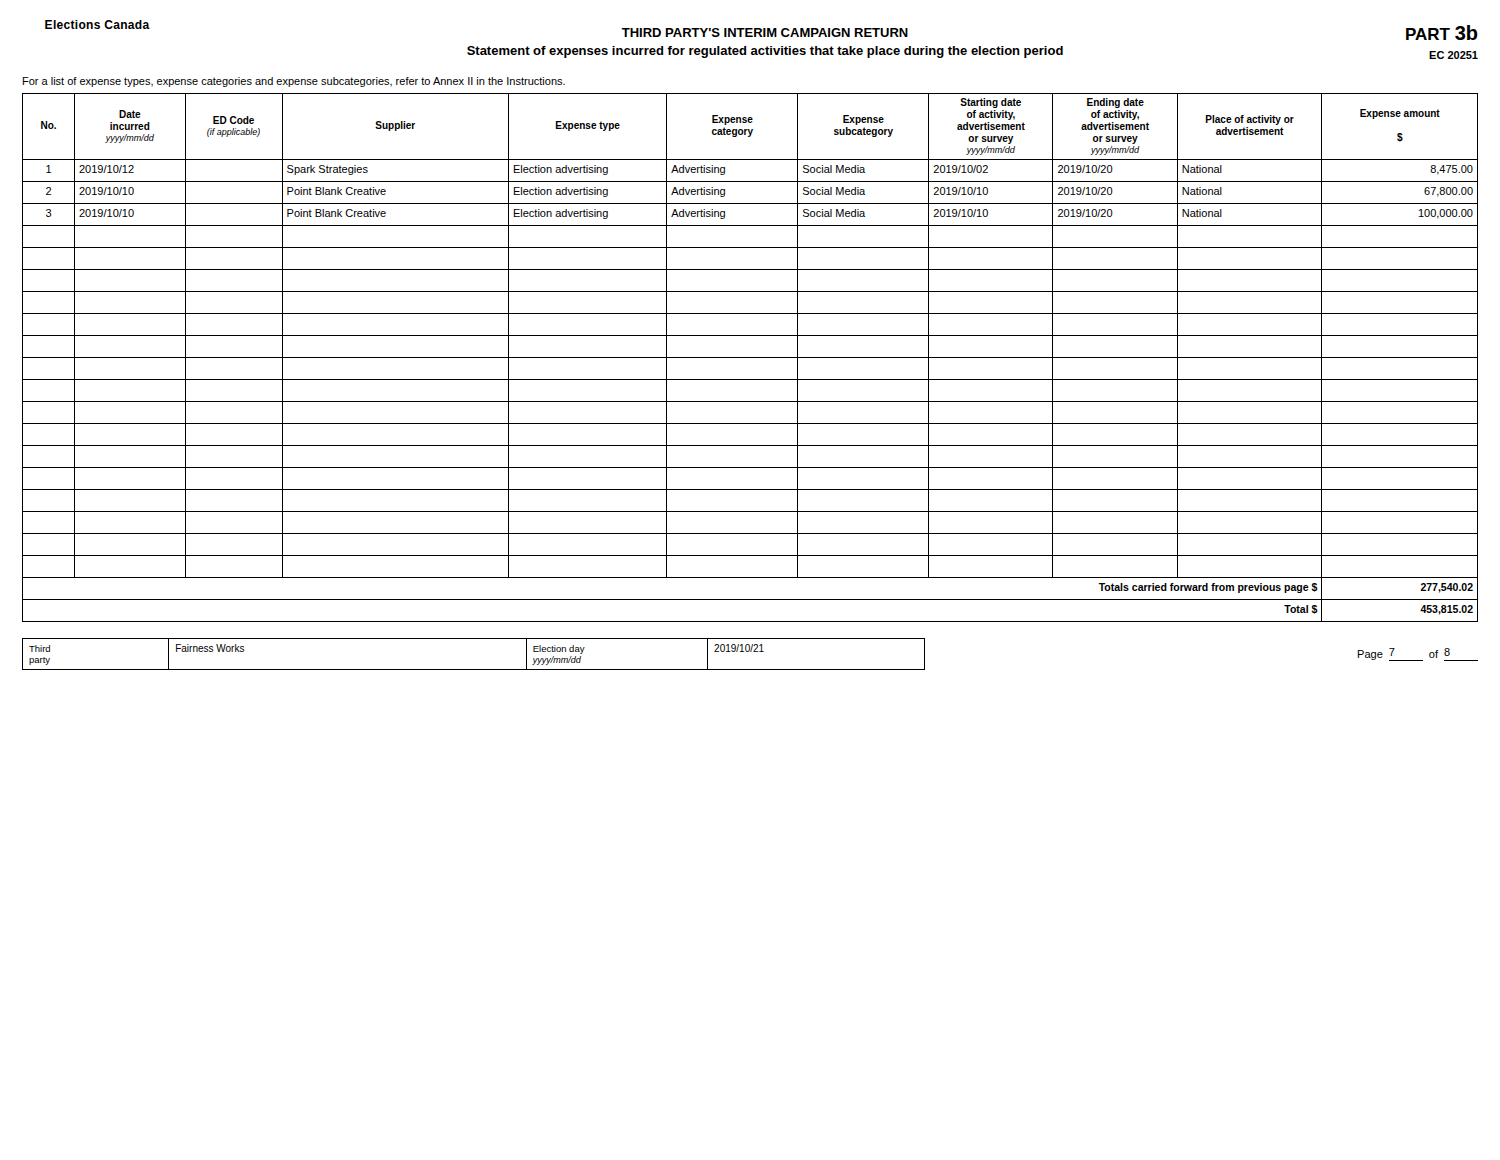Elections Canada
THIRD PARTY'S INTERIM CAMPAIGN RETURN
Statement of expenses incurred for regulated activities that take place during the election period
PART 3b
EC 20251
For a list of expense types, expense categories and expense subcategories, refer to Annex II in the Instructions.
| No. | Date incurred yyyy/mm/dd | ED Code (if applicable) | Supplier | Expense type | Expense category | Expense subcategory | Starting date of activity, advertisement or survey yyyy/mm/dd | Ending date of activity, advertisement or survey yyyy/mm/dd | Place of activity or advertisement | Expense amount $ |
| --- | --- | --- | --- | --- | --- | --- | --- | --- | --- | --- |
| 1 | 2019/10/12 | | Spark Strategies | Election advertising | Advertising | Social Media | 2019/10/02 | 2019/10/20 | National | 8,475.00 |
| 2 | 2019/10/10 | | Point Blank Creative | Election advertising | Advertising | Social Media | 2019/10/10 | 2019/10/20 | National | 67,800.00 |
| 3 | 2019/10/10 | | Point Blank Creative | Election advertising | Advertising | Social Media | 2019/10/10 | 2019/10/20 | National | 100,000.00 |
| Totals carried forward from previous page $ | 277,540.02 |
| Total $ | 453,815.02 |
| Third party | Fairness Works | Election day yyyy/mm/dd | 2019/10/21 |
Page 7 of 8